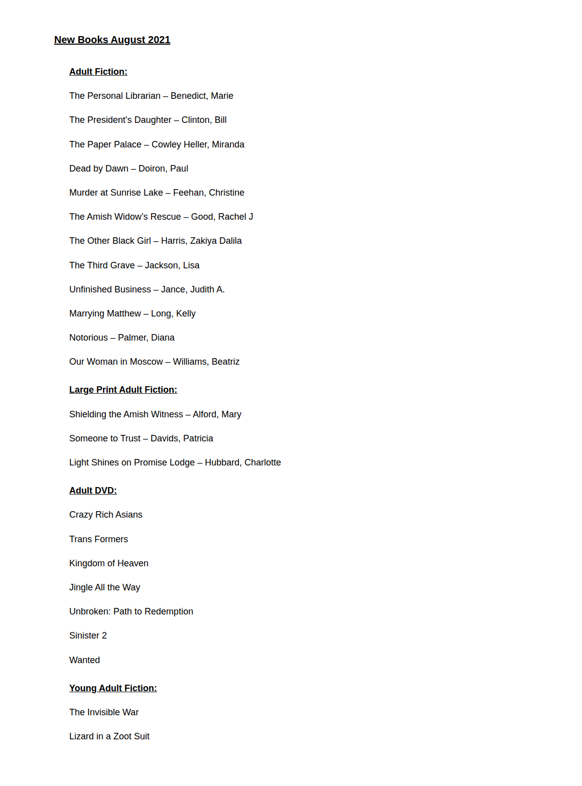New Books August 2021
Adult Fiction:
The Personal Librarian – Benedict, Marie
The President’s Daughter – Clinton, Bill
The Paper Palace – Cowley Heller, Miranda
Dead by Dawn – Doiron, Paul
Murder at Sunrise Lake – Feehan, Christine
The Amish Widow’s Rescue – Good, Rachel J
The Other Black Girl – Harris, Zakiya Dalila
The Third Grave – Jackson, Lisa
Unfinished Business – Jance, Judith A.
Marrying Matthew – Long, Kelly
Notorious – Palmer, Diana
Our Woman in Moscow – Williams, Beatriz
Large Print Adult Fiction:
Shielding the Amish Witness – Alford, Mary
Someone to Trust – Davids, Patricia
Light Shines on Promise Lodge – Hubbard, Charlotte
Adult DVD:
Crazy Rich Asians
Trans Formers
Kingdom of Heaven
Jingle All the Way
Unbroken: Path to Redemption
Sinister 2
Wanted
Young Adult Fiction:
The Invisible War
Lizard in a Zoot Suit